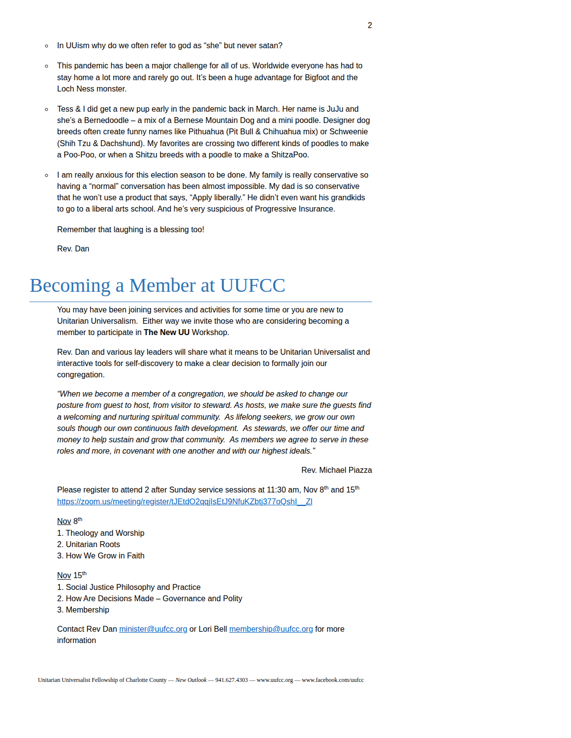2
In UUism why do we often refer to god as “she” but never satan?
This pandemic has been a major challenge for all of us. Worldwide everyone has had to stay home a lot more and rarely go out. It’s been a huge advantage for Bigfoot and the Loch Ness monster.
Tess & I did get a new pup early in the pandemic back in March. Her name is JuJu and she’s a Bernedoodle – a mix of a Bernese Mountain Dog and a mini poodle. Designer dog breeds often create funny names like Pithuahua (Pit Bull & Chihuahua mix) or Schweenie (Shih Tzu & Dachshund). My favorites are crossing two different kinds of poodles to make a Poo-Poo, or when a Shitzu breeds with a poodle to make a ShitzaPoo.
I am really anxious for this election season to be done. My family is really conservative so having a “normal” conversation has been almost impossible. My dad is so conservative that he won’t use a product that says, “Apply liberally.” He didn’t even want his grandkids to go to a liberal arts school. And he’s very suspicious of Progressive Insurance.
Remember that laughing is a blessing too!
Rev. Dan
Becoming a Member at UUFCC
You may have been joining services and activities for some time or you are new to Unitarian Universalism. Either way we invite those who are considering becoming a member to participate in The New UU Workshop.
Rev. Dan and various lay leaders will share what it means to be Unitarian Universalist and interactive tools for self-discovery to make a clear decision to formally join our congregation.
“When we become a member of a congregation, we should be asked to change our posture from guest to host, from visitor to steward. As hosts, we make sure the guests find a welcoming and nurturing spiritual community. As lifelong seekers, we grow our own souls though our own continuous faith development. As stewards, we offer our time and money to help sustain and grow that community. As members we agree to serve in these roles and more, in covenant with one another and with our highest ideals.”
Rev. Michael Piazza
Please register to attend 2 after Sunday service sessions at 11:30 am, Nov 8th and 15th
https://zoom.us/meeting/register/tJEtdO2qqjIsEtJ9NfuKZbtj377oQshI__Zl
Nov 8th
1. Theology and Worship
2. Unitarian Roots
3. How We Grow in Faith
Nov 15th
1. Social Justice Philosophy and Practice
2. How Are Decisions Made – Governance and Polity
3. Membership
Contact Rev Dan minister@uufcc.org or Lori Bell membership@uufcc.org for more information
Unitarian Universalist Fellowship of Charlotte County — New Outlook — 941.627.4303 — www.uufcc.org — www.facebook.com/uufcc